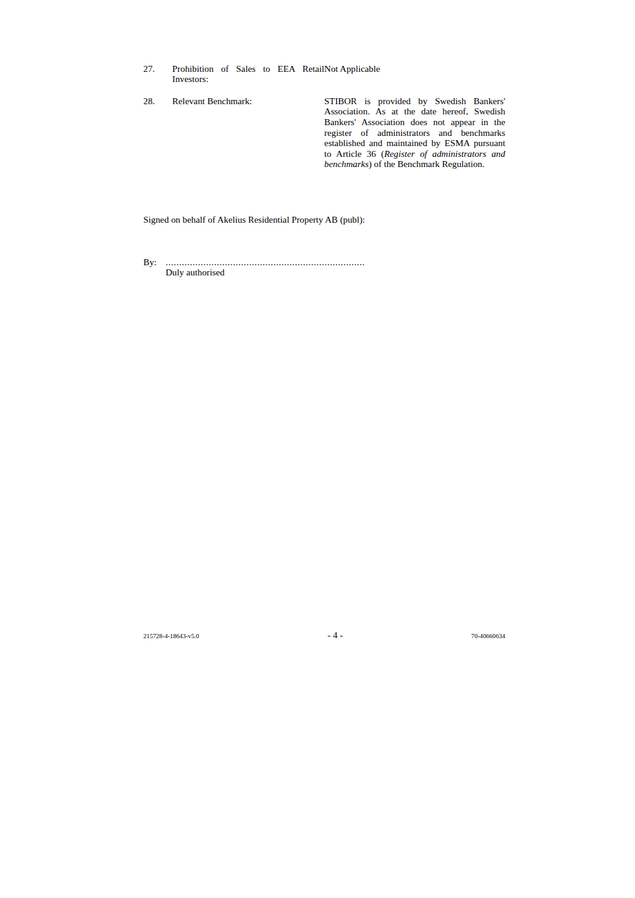| 27. | Prohibition of Sales to EEA Retail Investors: | Not Applicable |
| 28. | Relevant Benchmark: | STIBOR is provided by Swedish Bankers' Association. As at the date hereof, Swedish Bankers' Association does not appear in the register of administrators and benchmarks established and maintained by ESMA pursuant to Article 36 ( Register of administrators and benchmarks ) of the Benchmark Regulation. |
Signed on behalf of Akelius Residential Property AB (publ):
By: ..........................................................................
Duly authorised
215728-4-18643-v5.0 - 4 - 70-40660634